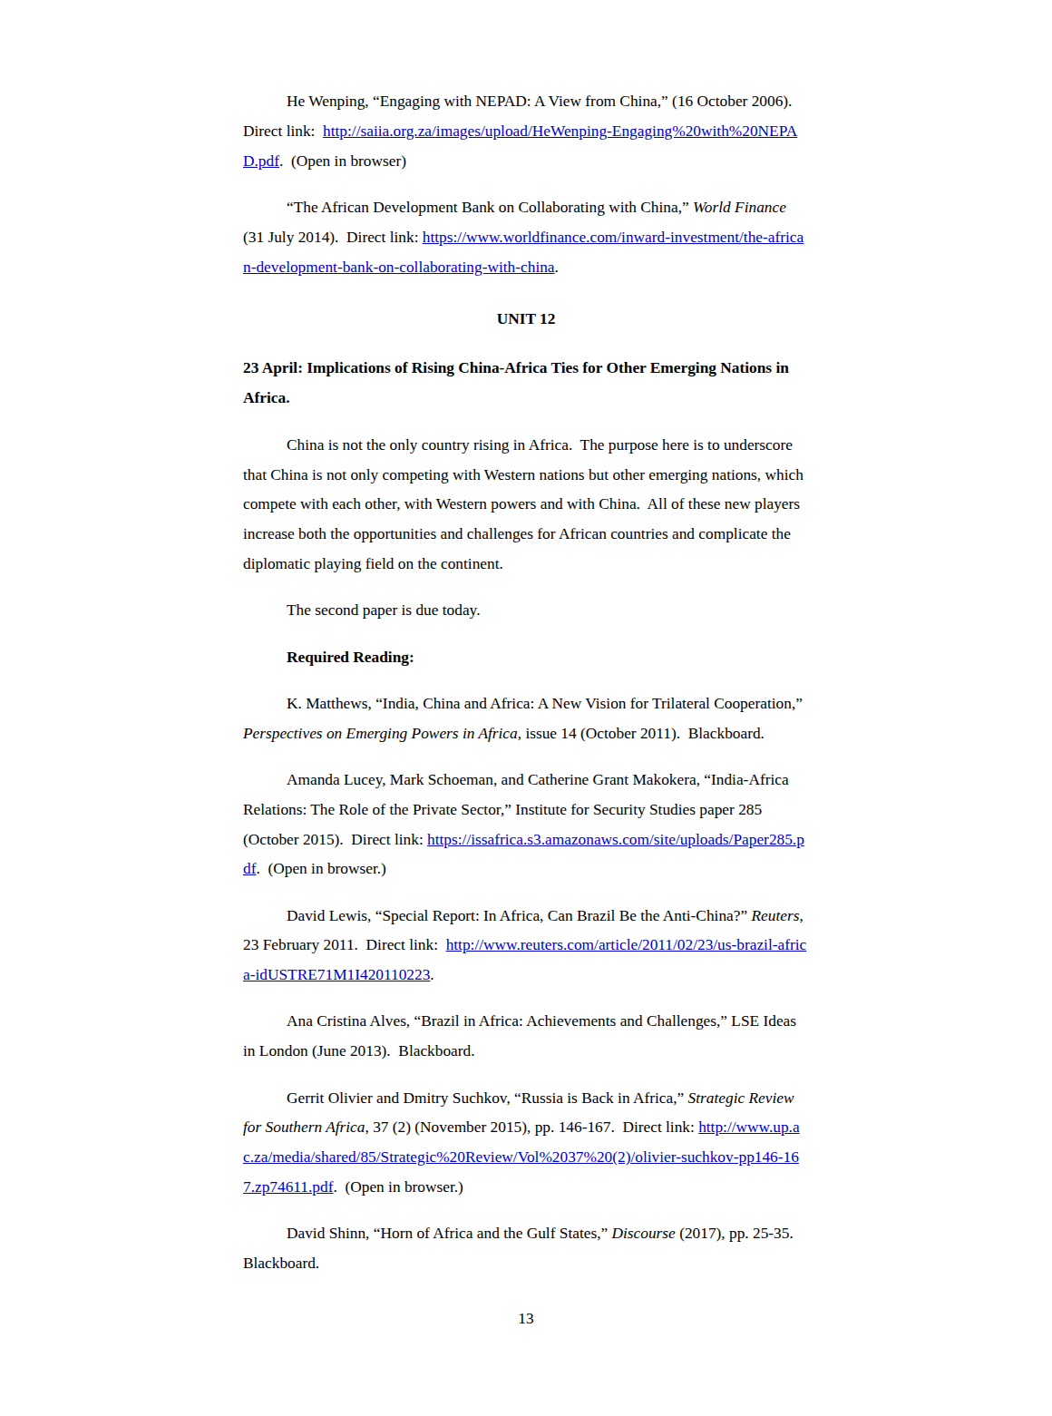He Wenping, “Engaging with NEPAD: A View from China,” (16 October 2006). Direct link: http://saiia.org.za/images/upload/HeWenping-Engaging%20with%20NEPAD.pdf. (Open in browser)
“The African Development Bank on Collaborating with China,” World Finance (31 July 2014). Direct link: https://www.worldfinance.com/inward-investment/the-african-development-bank-on-collaborating-with-china.
UNIT 12
23 April: Implications of Rising China-Africa Ties for Other Emerging Nations in Africa.
China is not the only country rising in Africa. The purpose here is to underscore that China is not only competing with Western nations but other emerging nations, which compete with each other, with Western powers and with China. All of these new players increase both the opportunities and challenges for African countries and complicate the diplomatic playing field on the continent.
The second paper is due today.
Required Reading:
K. Matthews, “India, China and Africa: A New Vision for Trilateral Cooperation,” Perspectives on Emerging Powers in Africa, issue 14 (October 2011). Blackboard.
Amanda Lucey, Mark Schoeman, and Catherine Grant Makokera, “India-Africa Relations: The Role of the Private Sector,” Institute for Security Studies paper 285 (October 2015). Direct link: https://issafrica.s3.amazonaws.com/site/uploads/Paper285.pdf. (Open in browser.)
David Lewis, “Special Report: In Africa, Can Brazil Be the Anti-China?” Reuters, 23 February 2011. Direct link: http://www.reuters.com/article/2011/02/23/us-brazil-africa-idUSTRE71M1I420110223.
Ana Cristina Alves, “Brazil in Africa: Achievements and Challenges,” LSE Ideas in London (June 2013). Blackboard.
Gerrit Olivier and Dmitry Suchkov, “Russia is Back in Africa,” Strategic Review for Southern Africa, 37 (2) (November 2015), pp. 146-167. Direct link: http://www.up.ac.za/media/shared/85/Strategic%20Review/Vol%2037%20(2)/olivier-suchkov-pp146-167.zp74611.pdf. (Open in browser.)
David Shinn, “Horn of Africa and the Gulf States,” Discourse (2017), pp. 25-35. Blackboard.
13